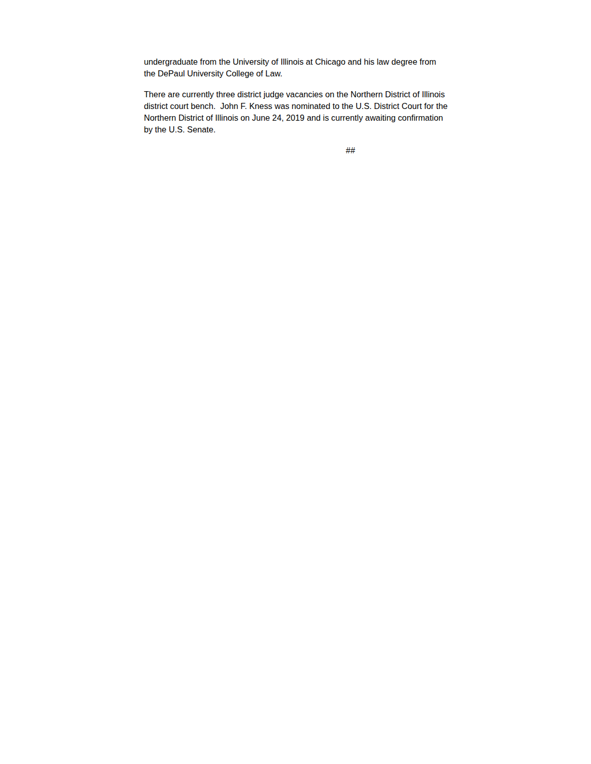undergraduate from the University of Illinois at Chicago and his law degree from the DePaul University College of Law.
There are currently three district judge vacancies on the Northern District of Illinois district court bench. John F. Kness was nominated to the U.S. District Court for the Northern District of Illinois on June 24, 2019 and is currently awaiting confirmation by the U.S. Senate.
##